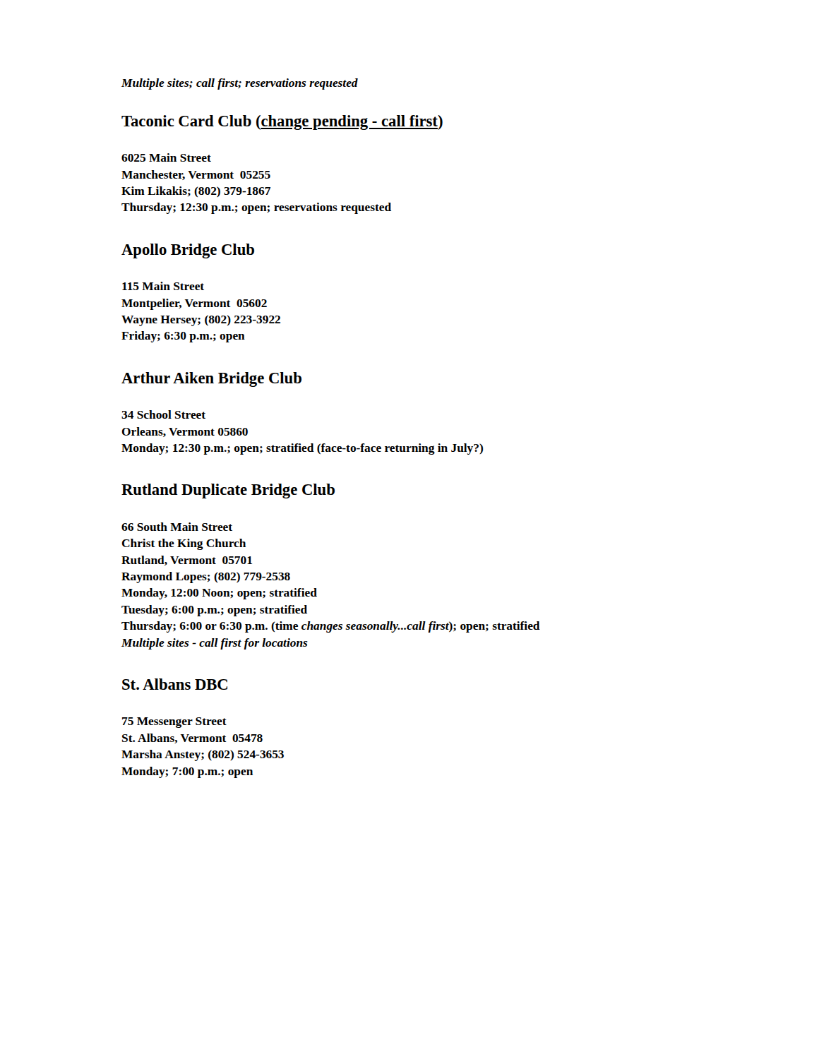Multiple sites; call first; reservations requested
Taconic Card Club (change pending - call first)
6025 Main Street
Manchester, Vermont 05255
Kim Likakis; (802) 379-1867
Thursday; 12:30 p.m.; open; reservations requested
Apollo Bridge Club
115 Main Street
Montpelier, Vermont 05602
Wayne Hersey; (802) 223-3922
Friday; 6:30 p.m.; open
Arthur Aiken Bridge Club
34 School Street
Orleans, Vermont 05860
Monday; 12:30 p.m.; open; stratified (face-to-face returning in July?)
Rutland Duplicate Bridge Club
66 South Main Street
Christ the King Church
Rutland, Vermont 05701
Raymond Lopes; (802) 779-2538
Monday, 12:00 Noon; open; stratified
Tuesday; 6:00 p.m.; open; stratified
Thursday; 6:00 or 6:30 p.m. (time changes seasonally...call first); open; stratified
Multiple sites - call first for locations
St. Albans DBC
75 Messenger Street
St. Albans, Vermont 05478
Marsha Anstey; (802) 524-3653
Monday; 7:00 p.m.; open